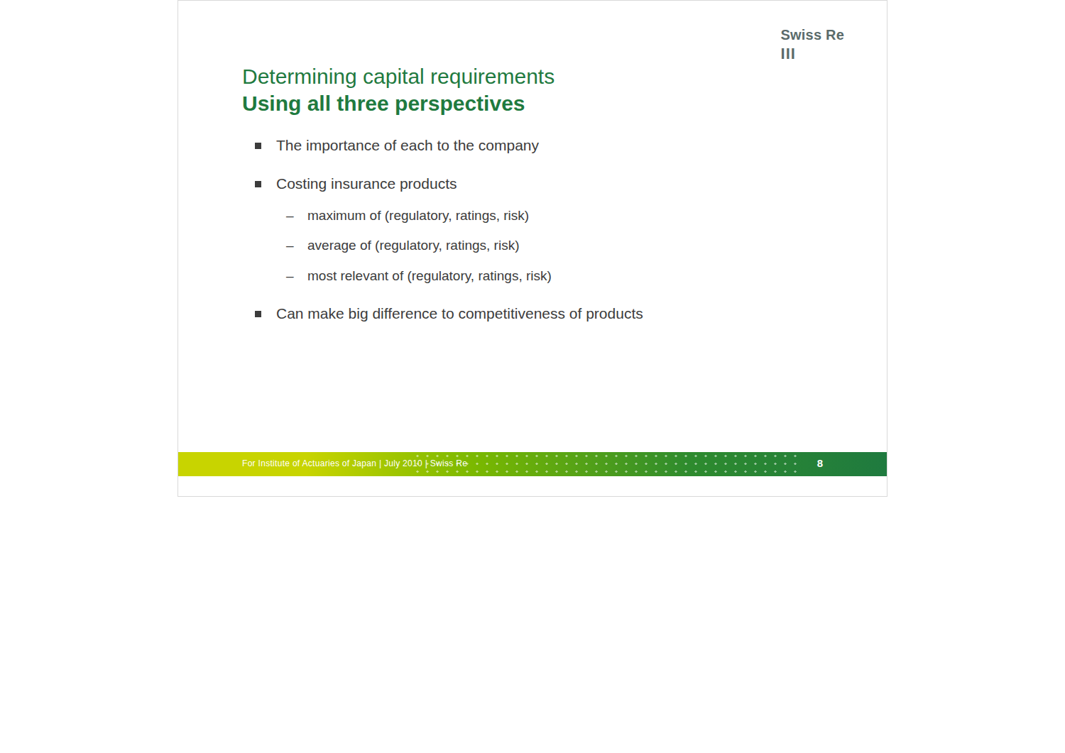Swiss Re
III
Determining capital requirements
Using all three perspectives
The importance of each to the company
Costing insurance products
maximum of (regulatory, ratings, risk)
average of (regulatory, ratings, risk)
most relevant of (regulatory, ratings, risk)
Can make big difference to competitiveness of products
For Institute of Actuaries of Japan | July 2010 | Swiss Re
8